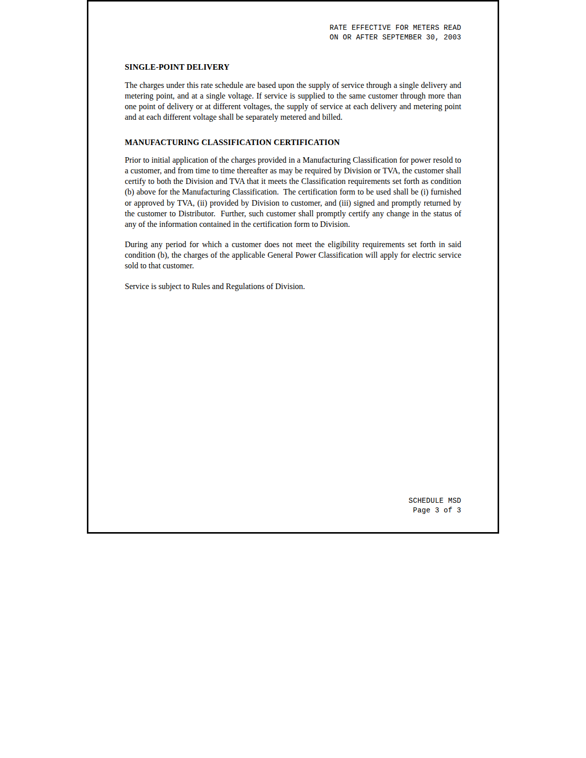RATE EFFECTIVE FOR METERS READ
ON OR AFTER SEPTEMBER 30, 2003
SINGLE-POINT DELIVERY
The charges under this rate schedule are based upon the supply of service through a single delivery and metering point, and at a single voltage. If service is supplied to the same customer through more than one point of delivery or at different voltages, the supply of service at each delivery and metering point and at each different voltage shall be separately metered and billed.
MANUFACTURING CLASSIFICATION CERTIFICATION
Prior to initial application of the charges provided in a Manufacturing Classification for power resold to a customer, and from time to time thereafter as may be required by Division or TVA, the customer shall certify to both the Division and TVA that it meets the Classification requirements set forth as condition (b) above for the Manufacturing Classification. The certification form to be used shall be (i) furnished or approved by TVA, (ii) provided by Division to customer, and (iii) signed and promptly returned by the customer to Distributor. Further, such customer shall promptly certify any change in the status of any of the information contained in the certification form to Division.
During any period for which a customer does not meet the eligibility requirements set forth in said condition (b), the charges of the applicable General Power Classification will apply for electric service sold to that customer.
Service is subject to Rules and Regulations of Division.
SCHEDULE MSD
Page 3 of 3